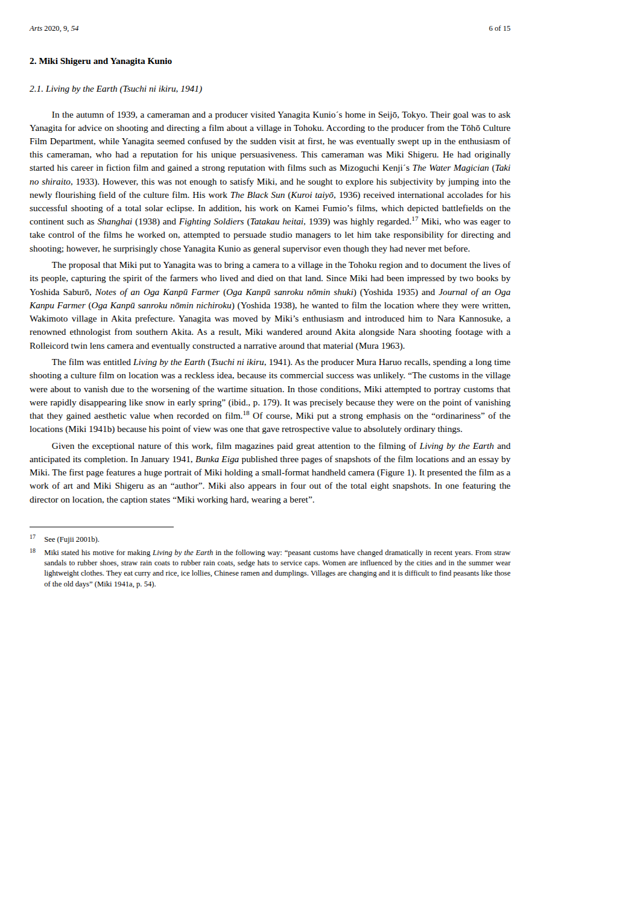Arts 2020, 9, 54 6 of 15
2. Miki Shigeru and Yanagita Kunio
2.1. Living by the Earth (Tsuchi ni ikiru, 1941)
In the autumn of 1939, a cameraman and a producer visited Yanagita Kunio´s home in Seijō, Tokyo. Their goal was to ask Yanagita for advice on shooting and directing a film about a village in Tohoku. According to the producer from the Tōhō Culture Film Department, while Yanagita seemed confused by the sudden visit at first, he was eventually swept up in the enthusiasm of this cameraman, who had a reputation for his unique persuasiveness. This cameraman was Miki Shigeru. He had originally started his career in fiction film and gained a strong reputation with films such as Mizoguchi Kenji´s The Water Magician (Taki no shiraito, 1933). However, this was not enough to satisfy Miki, and he sought to explore his subjectivity by jumping into the newly flourishing field of the culture film. His work The Black Sun (Kuroi taiyō, 1936) received international accolades for his successful shooting of a total solar eclipse. In addition, his work on Kamei Fumio’s films, which depicted battlefields on the continent such as Shanghai (1938) and Fighting Soldiers (Tatakau heitai, 1939) was highly regarded.17 Miki, who was eager to take control of the films he worked on, attempted to persuade studio managers to let him take responsibility for directing and shooting; however, he surprisingly chose Yanagita Kunio as general supervisor even though they had never met before.
The proposal that Miki put to Yanagita was to bring a camera to a village in the Tohoku region and to document the lives of its people, capturing the spirit of the farmers who lived and died on that land. Since Miki had been impressed by two books by Yoshida Saburō, Notes of an Oga Kanpū Farmer (Oga Kanpū sanroku nōmin shuki) (Yoshida 1935) and Journal of an Oga Kanpu Farmer (Oga Kanpū sanroku nōmin nichiroku) (Yoshida 1938), he wanted to film the location where they were written, Wakimoto village in Akita prefecture. Yanagita was moved by Miki’s enthusiasm and introduced him to Nara Kannosuke, a renowned ethnologist from southern Akita. As a result, Miki wandered around Akita alongside Nara shooting footage with a Rolleicord twin lens camera and eventually constructed a narrative around that material (Mura 1963).
The film was entitled Living by the Earth (Tsuchi ni ikiru, 1941). As the producer Mura Haruo recalls, spending a long time shooting a culture film on location was a reckless idea, because its commercial success was unlikely. “The customs in the village were about to vanish due to the worsening of the wartime situation. In those conditions, Miki attempted to portray customs that were rapidly disappearing like snow in early spring” (ibid., p. 179). It was precisely because they were on the point of vanishing that they gained aesthetic value when recorded on film.18 Of course, Miki put a strong emphasis on the “ordinariness” of the locations (Miki 1941b) because his point of view was one that gave retrospective value to absolutely ordinary things.
Given the exceptional nature of this work, film magazines paid great attention to the filming of Living by the Earth and anticipated its completion. In January 1941, Bunka Eiga published three pages of snapshots of the film locations and an essay by Miki. The first page features a huge portrait of Miki holding a small-format handheld camera (Figure 1). It presented the film as a work of art and Miki Shigeru as an “author”. Miki also appears in four out of the total eight snapshots. In one featuring the director on location, the caption states “Miki working hard, wearing a beret”.
17 See (Fujii 2001b).
18 Miki stated his motive for making Living by the Earth in the following way: “peasant customs have changed dramatically in recent years. From straw sandals to rubber shoes, straw rain coats to rubber rain coats, sedge hats to service caps. Women are influenced by the cities and in the summer wear lightweight clothes. They eat curry and rice, ice lollies, Chinese ramen and dumplings. Villages are changing and it is difficult to find peasants like those of the old days” (Miki 1941a, p. 54).